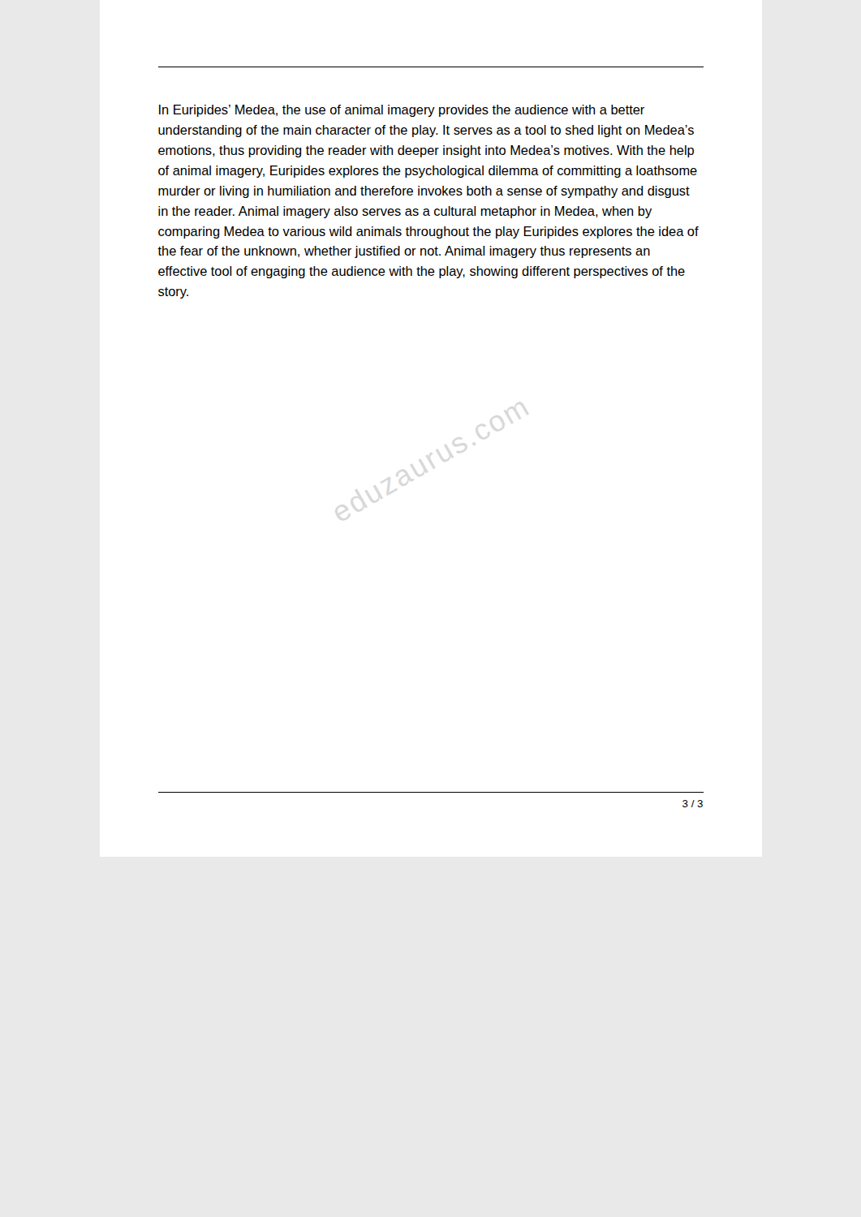In Euripides’ Medea, the use of animal imagery provides the audience with a better understanding of the main character of the play. It serves as a tool to shed light on Medea’s emotions, thus providing the reader with deeper insight into Medea’s motives. With the help of animal imagery, Euripides explores the psychological dilemma of committing a loathsome murder or living in humiliation and therefore invokes both a sense of sympathy and disgust in the reader. Animal imagery also serves as a cultural metaphor in Medea, when by comparing Medea to various wild animals throughout the play Euripides explores the idea of the fear of the unknown, whether justified or not. Animal imagery thus represents an effective tool of engaging the audience with the play, showing different perspectives of the story.
eduzaurus.com
3 / 3